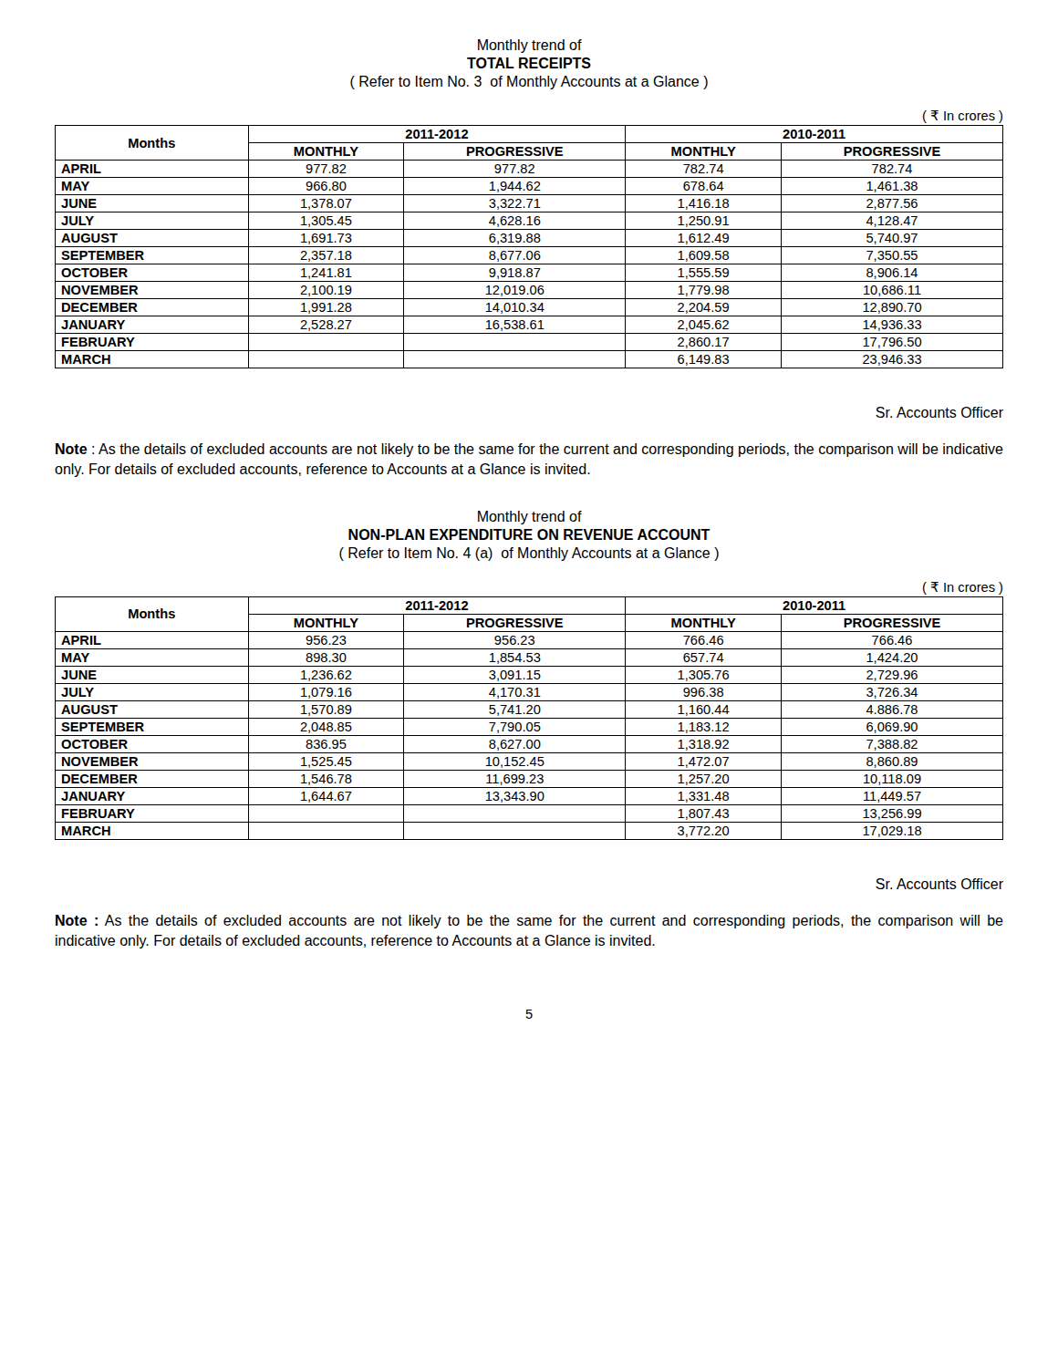Monthly trend of
TOTAL RECEIPTS
( Refer to Item No. 3 of Monthly Accounts at a Glance )
( ₹ In crores )
| Months | 2011-2012 | 2010-2011 |
| --- | --- | --- |
| MONTHLY | PROGRESSIVE | MONTHLY | PROGRESSIVE |
| APRIL | 977.82 | 977.82 | 782.74 | 782.74 |
| MAY | 966.80 | 1,944.62 | 678.64 | 1,461.38 |
| JUNE | 1,378.07 | 3,322.71 | 1,416.18 | 2,877.56 |
| JULY | 1,305.45 | 4,628.16 | 1,250.91 | 4,128.47 |
| AUGUST | 1,691.73 | 6,319.88 | 1,612.49 | 5,740.97 |
| SEPTEMBER | 2,357.18 | 8,677.06 | 1,609.58 | 7,350.55 |
| OCTOBER | 1,241.81 | 9,918.87 | 1,555.59 | 8,906.14 |
| NOVEMBER | 2,100.19 | 12,019.06 | 1,779.98 | 10,686.11 |
| DECEMBER | 1,991.28 | 14,010.34 | 2,204.59 | 12,890.70 |
| JANUARY | 2,528.27 | 16,538.61 | 2,045.62 | 14,936.33 |
| FEBRUARY | | | 2,860.17 | 17,796.50 |
| MARCH | | | 6,149.83 | 23,946.33 |
Sr. Accounts Officer
Note : As the details of excluded accounts are not likely to be the same for the current and corresponding periods, the comparison will be indicative only. For details of excluded accounts, reference to Accounts at a Glance is invited.
Monthly trend of
NON-PLAN EXPENDITURE ON REVENUE ACCOUNT
( Refer to Item No. 4 (a) of Monthly Accounts at a Glance )
( ₹ In crores )
| Months | 2011-2012 | 2010-2011 |
| --- | --- | --- |
| MONTHLY | PROGRESSIVE | MONTHLY | PROGRESSIVE |
| APRIL | 956.23 | 956.23 | 766.46 | 766.46 |
| MAY | 898.30 | 1,854.53 | 657.74 | 1,424.20 |
| JUNE | 1,236.62 | 3,091.15 | 1,305.76 | 2,729.96 |
| JULY | 1,079.16 | 4,170.31 | 996.38 | 3,726.34 |
| AUGUST | 1,570.89 | 5,741.20 | 1,160.44 | 4.886.78 |
| SEPTEMBER | 2,048.85 | 7,790.05 | 1,183.12 | 6,069.90 |
| OCTOBER | 836.95 | 8,627.00 | 1,318.92 | 7,388.82 |
| NOVEMBER | 1,525.45 | 10,152.45 | 1,472.07 | 8,860.89 |
| DECEMBER | 1,546.78 | 11,699.23 | 1,257.20 | 10,118.09 |
| JANUARY | 1,644.67 | 13,343.90 | 1,331.48 | 11,449.57 |
| FEBRUARY | | | 1,807.43 | 13,256.99 |
| MARCH | | | 3,772.20 | 17,029.18 |
Sr. Accounts Officer
Note : As the details of excluded accounts are not likely to be the same for the current and corresponding periods, the comparison will be indicative only. For details of excluded accounts, reference to Accounts at a Glance is invited.
5